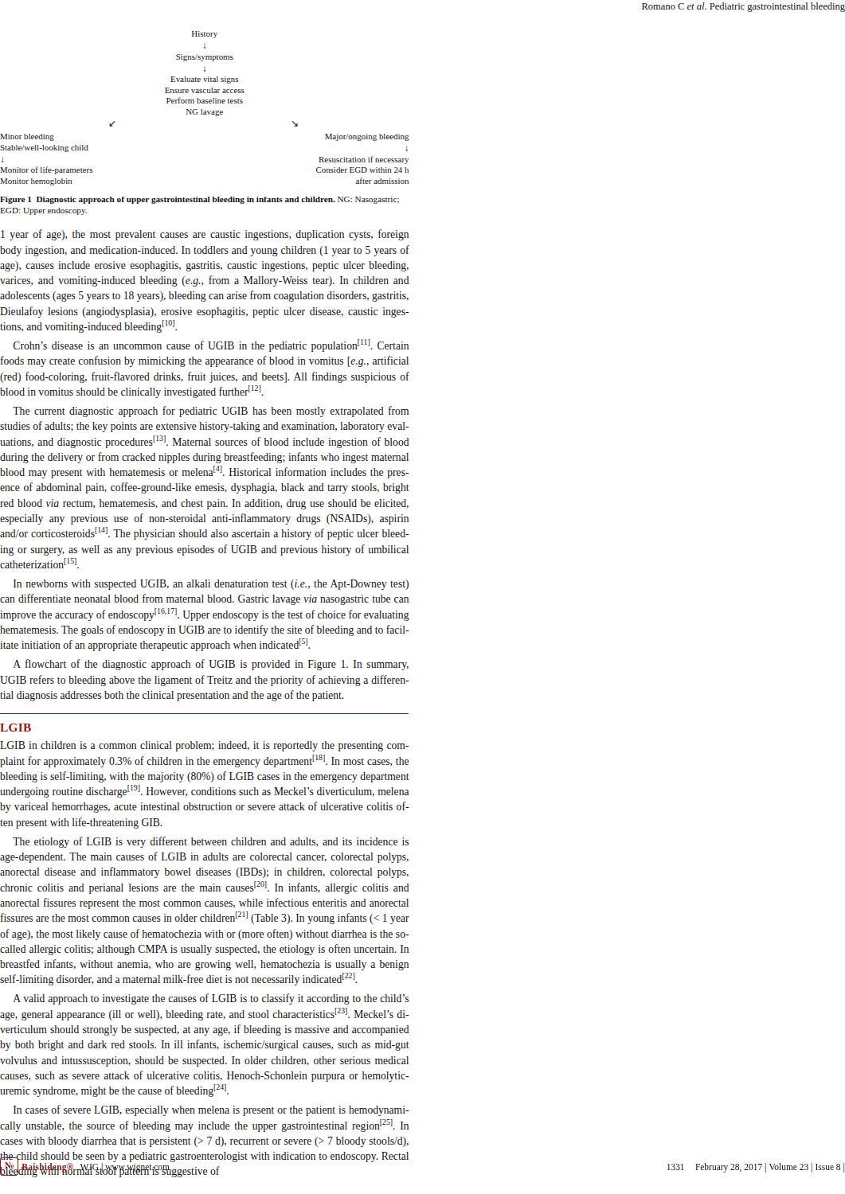Romano C et al. Pediatric gastrointestinal bleeding
History
↓
Signs/symptoms
↓
Evaluate vital signs
Ensure vascular access
Perform baseline tests
NG lavage
↙ ↘
Minor bleeding
Stable/well-looking child
↓
Monitor of life-parameters
Monitor hemoglobin
Major/ongoing bleeding
↓
Resuscitation if necessary
Consider EGD within 24 h
after admission
Figure 1 Diagnostic approach of upper gastrointestinal bleeding in infants and children. NG: Nasogastric; EGD: Upper endoscopy.
1 year of age), the most prevalent causes are caustic ingestions, duplication cysts, foreign body ingestion, and medication-induced. In toddlers and young children (1 year to 5 years of age), causes include erosive esophagitis, gastritis, caustic ingestions, peptic ulcer bleeding, varices, and vomiting-induced bleeding (e.g., from a Mallory-Weiss tear). In children and adolescents (ages 5 years to 18 years), bleeding can arise from coagulation disorders, gastritis, Dieulafoy lesions (angiodysplasia), erosive esophagitis, peptic ulcer disease, caustic ingestions, and vomiting-induced bleeding[10].
Crohn’s disease is an uncommon cause of UGIB in the pediatric population[11]. Certain foods may create confusion by mimicking the appearance of blood in vomitus [e.g., artificial (red) food-coloring, fruit-flavored drinks, fruit juices, and beets]. All findings suspicious of blood in vomitus should be clinically investigated further[12].
The current diagnostic approach for pediatric UGIB has been mostly extrapolated from studies of adults; the key points are extensive history-taking and examination, laboratory evaluations, and diagnostic procedures[13]. Maternal sources of blood include ingestion of blood during the delivery or from cracked nipples during breastfeeding; infants who ingest maternal blood may present with hematemesis or melena[4]. Historical information includes the presence of abdominal pain, coffee-ground-like emesis, dysphagia, black and tarry stools, bright red blood via rectum, hematemesis, and chest pain. In addition, drug use should be elicited, especially any previous use of non-steroidal anti-inflammatory drugs (NSAIDs), aspirin and/or corticosteroids[14]. The physician should also ascertain a history of peptic ulcer bleeding or surgery, as well as any previous episodes of UGIB and previous history of umbilical catheterization[15].
In newborns with suspected UGIB, an alkali denaturation test (i.e., the Apt-Downey test) can differentiate neonatal blood from maternal blood. Gastric lavage via nasogastric tube can improve the accuracy of endoscopy[16,17]. Upper endoscopy is the test of choice for evaluating hematemesis. The goals of endoscopy in UGIB are to identify the site of bleeding and to facilitate initiation of an appropriate therapeutic approach when indicated[5].
A flowchart of the diagnostic approach of UGIB is provided in Figure 1. In summary, UGIB refers to bleeding above the ligament of Treitz and the priority of achieving a differential diagnosis addresses both the clinical presentation and the age of the patient.
LGIB
LGIB in children is a common clinical problem; indeed, it is reportedly the presenting complaint for approximately 0.3% of children in the emergency department[18]. In most cases, the bleeding is self-limiting, with the majority (80%) of LGIB cases in the emergency department undergoing routine discharge[19]. However, conditions such as Meckel’s diverticulum, melena by variceal hemorrhages, acute intestinal obstruction or severe attack of ulcerative colitis often present with life-threatening GIB.
The etiology of LGIB is very different between children and adults, and its incidence is age-dependent. The main causes of LGIB in adults are colorectal cancer, colorectal polyps, anorectal disease and inflammatory bowel diseases (IBDs); in children, colorectal polyps, chronic colitis and perianal lesions are the main causes[20]. In infants, allergic colitis and anorectal fissures represent the most common causes, while infectious enteritis and anorectal fissures are the most common causes in older children[21] (Table 3). In young infants (< 1 year of age), the most likely cause of hematochezia with or (more often) without diarrhea is the so-called allergic colitis; although CMPA is usually suspected, the etiology is often uncertain. In breastfed infants, without anemia, who are growing well, hematochezia is usually a benign self-limiting disorder, and a maternal milk-free diet is not necessarily indicated[22].
A valid approach to investigate the causes of LGIB is to classify it according to the child’s age, general appearance (ill or well), bleeding rate, and stool characteristics[23]. Meckel’s diverticulum should strongly be suspected, at any age, if bleeding is massive and accompanied by both bright and dark red stools. In ill infants, ischemic/surgical causes, such as mid-gut volvulus and intussusception, should be suspected. In older children, other serious medical causes, such as severe attack of ulcerative colitis, Henoch-Schonlein purpura or hemolytic-uremic syndrome, might be the cause of bleeding[24].
In cases of severe LGIB, especially when melena is present or the patient is hemodynamically unstable, the source of bleeding may include the upper gastrointestinal region[25]. In cases with bloody diarrhea that is persistent (> 7 d), recurrent or severe (> 7 bloody stools/d), the child should be seen by a pediatric gastroenterologist with indication to endoscopy. Rectal bleeding with normal stool pattern is suggestive of
№ Baishideng®
WJG | www.wjgnet.com
1331 February 28, 2017 | Volume 23 | Issue 8 |